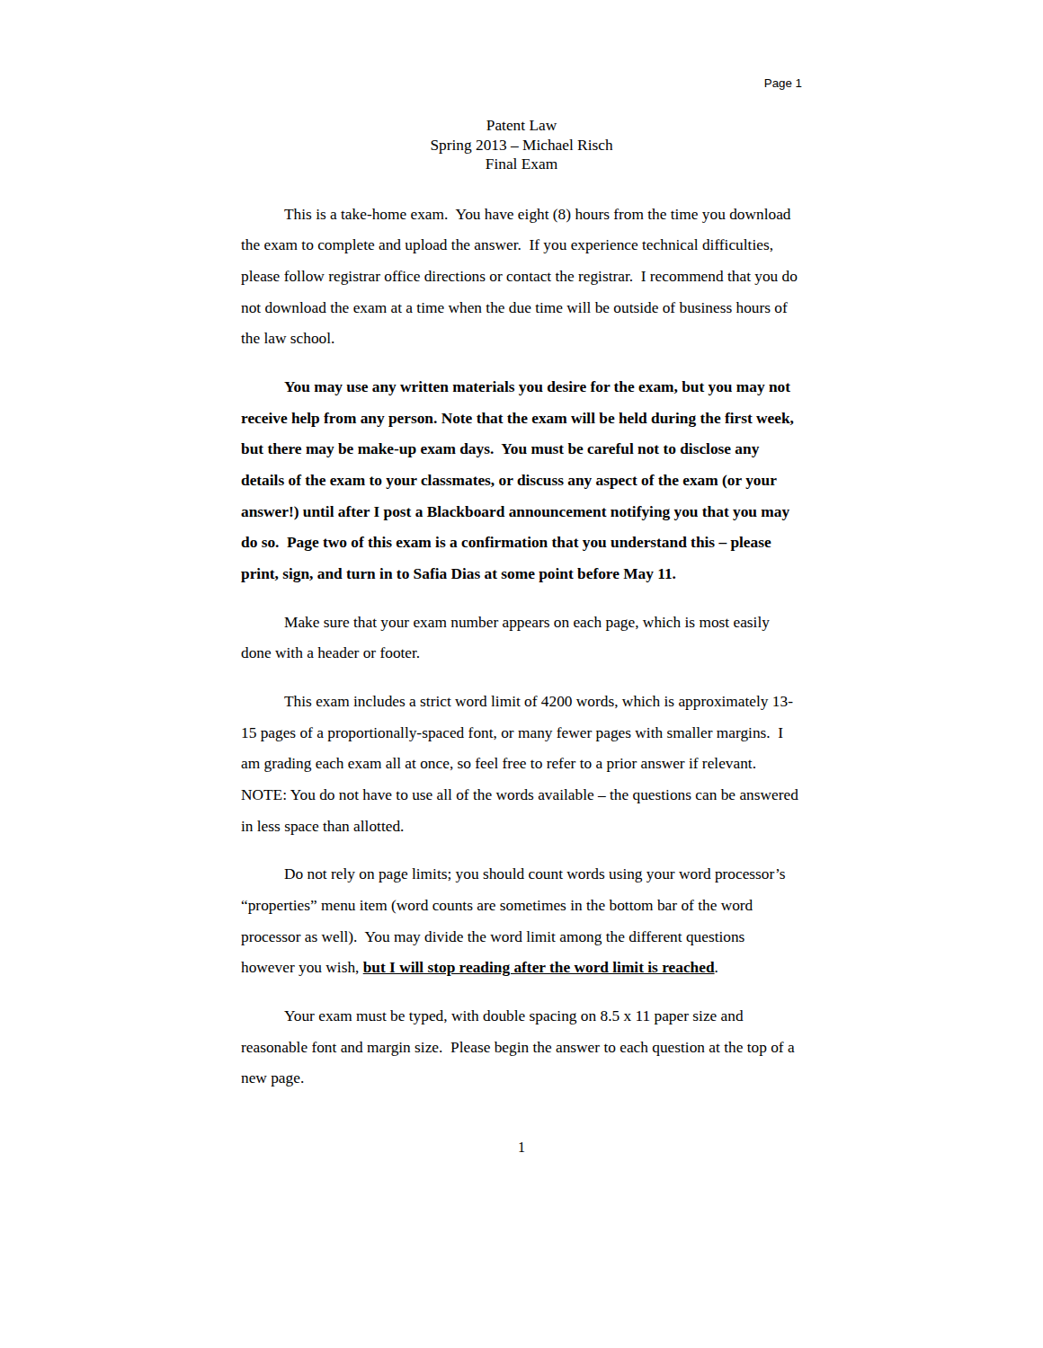Page 1
Patent Law
Spring 2013 – Michael Risch
Final Exam
This is a take-home exam. You have eight (8) hours from the time you download the exam to complete and upload the answer. If you experience technical difficulties, please follow registrar office directions or contact the registrar. I recommend that you do not download the exam at a time when the due time will be outside of business hours of the law school.
You may use any written materials you desire for the exam, but you may not receive help from any person. Note that the exam will be held during the first week, but there may be make-up exam days. You must be careful not to disclose any details of the exam to your classmates, or discuss any aspect of the exam (or your answer!) until after I post a Blackboard announcement notifying you that you may do so. Page two of this exam is a confirmation that you understand this – please print, sign, and turn in to Safia Dias at some point before May 11.
Make sure that your exam number appears on each page, which is most easily done with a header or footer.
This exam includes a strict word limit of 4200 words, which is approximately 13-15 pages of a proportionally-spaced font, or many fewer pages with smaller margins. I am grading each exam all at once, so feel free to refer to a prior answer if relevant. NOTE: You do not have to use all of the words available – the questions can be answered in less space than allotted.
Do not rely on page limits; you should count words using your word processor’s “properties” menu item (word counts are sometimes in the bottom bar of the word processor as well). You may divide the word limit among the different questions however you wish, but I will stop reading after the word limit is reached.
Your exam must be typed, with double spacing on 8.5 x 11 paper size and reasonable font and margin size. Please begin the answer to each question at the top of a new page.
1